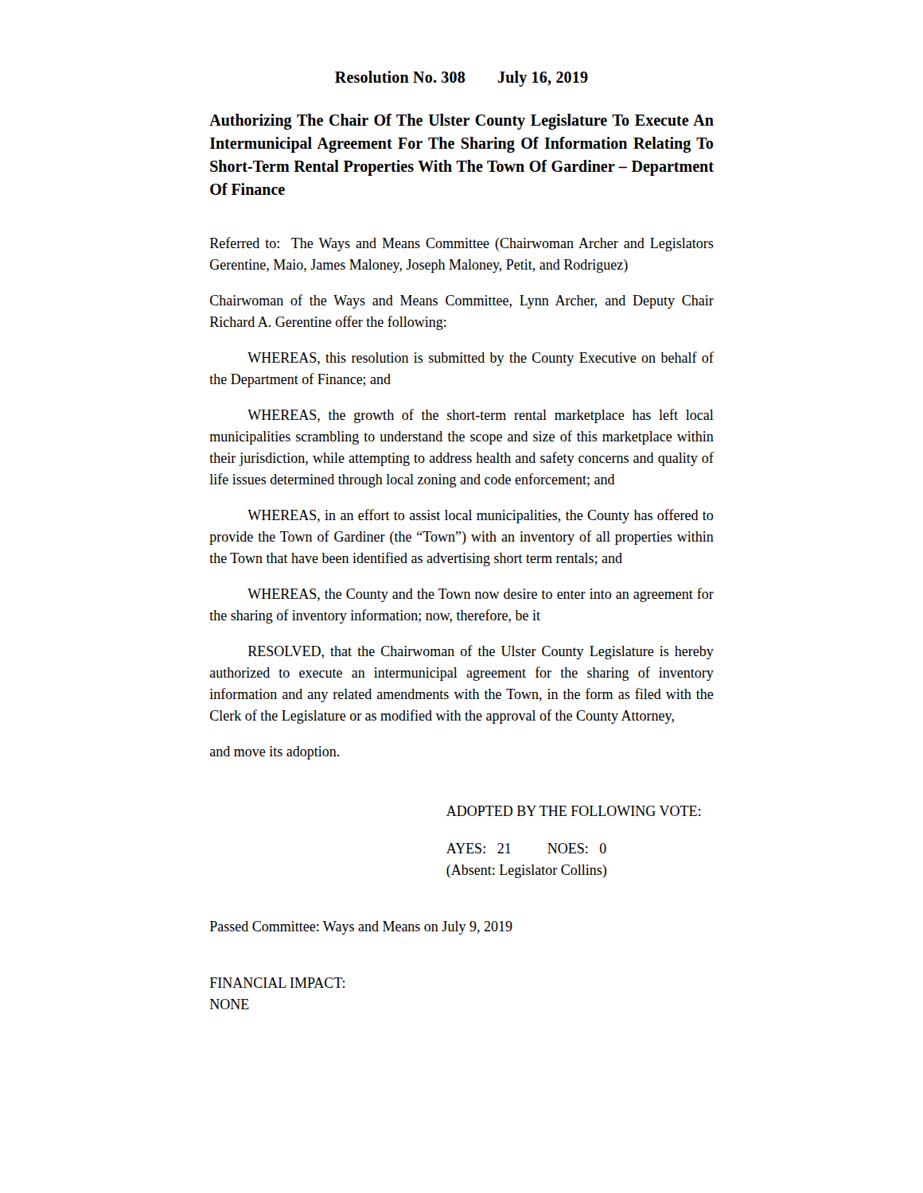Resolution No. 308 July 16, 2019
Authorizing The Chair Of The Ulster County Legislature To Execute An Intermunicipal Agreement For The Sharing Of Information Relating To Short-Term Rental Properties With The Town Of Gardiner – Department Of Finance
Referred to: The Ways and Means Committee (Chairwoman Archer and Legislators Gerentine, Maio, James Maloney, Joseph Maloney, Petit, and Rodriguez)
Chairwoman of the Ways and Means Committee, Lynn Archer, and Deputy Chair Richard A. Gerentine offer the following:
WHEREAS, this resolution is submitted by the County Executive on behalf of the Department of Finance; and
WHEREAS, the growth of the short-term rental marketplace has left local municipalities scrambling to understand the scope and size of this marketplace within their jurisdiction, while attempting to address health and safety concerns and quality of life issues determined through local zoning and code enforcement; and
WHEREAS, in an effort to assist local municipalities, the County has offered to provide the Town of Gardiner (the “Town”) with an inventory of all properties within the Town that have been identified as advertising short term rentals; and
WHEREAS, the County and the Town now desire to enter into an agreement for the sharing of inventory information; now, therefore, be it
RESOLVED, that the Chairwoman of the Ulster County Legislature is hereby authorized to execute an intermunicipal agreement for the sharing of inventory information and any related amendments with the Town, in the form as filed with the Clerk of the Legislature or as modified with the approval of the County Attorney,
and move its adoption.
ADOPTED BY THE FOLLOWING VOTE:
AYES: 21 NOES: 0
(Absent: Legislator Collins)
Passed Committee: Ways and Means on July 9, 2019
FINANCIAL IMPACT:
NONE